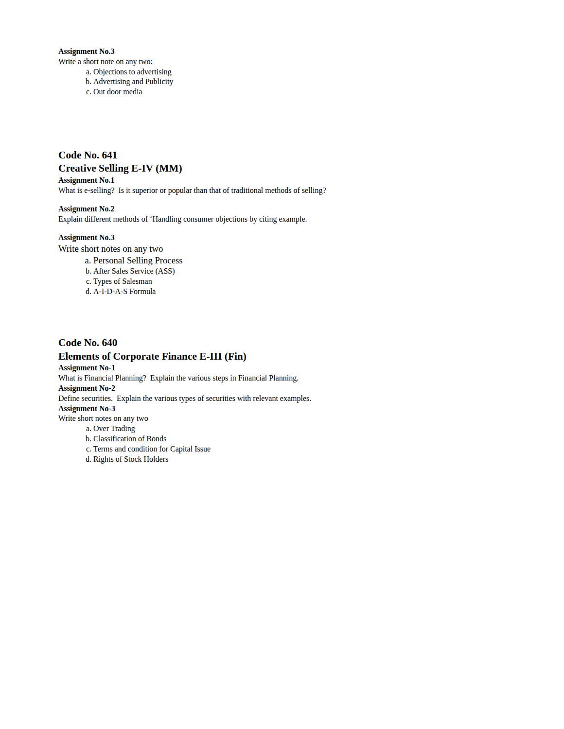Assignment No.3
Write a short note on any two:
Objections to advertising
Advertising and Publicity
Out door media
Code No. 641
Creative Selling E-IV (MM)
Assignment No.1
What is e-selling? Is it superior or popular than that of traditional methods of selling?
Assignment No.2
Explain different methods of ‘Handling consumer objections by citing example.
Assignment No.3
Write short notes on any two
Personal Selling Process
After Sales Service (ASS)
Types of Salesman
A-I-D-A-S Formula
Code No. 640
Elements of Corporate Finance E-III (Fin)
Assignment No-1
What is Financial Planning? Explain the various steps in Financial Planning.
Assignment No-2
Define securities. Explain the various types of securities with relevant examples.
Assignment No-3
Write short notes on any two
Over Trading
Classification of Bonds
Terms and condition for Capital Issue
Rights of Stock Holders